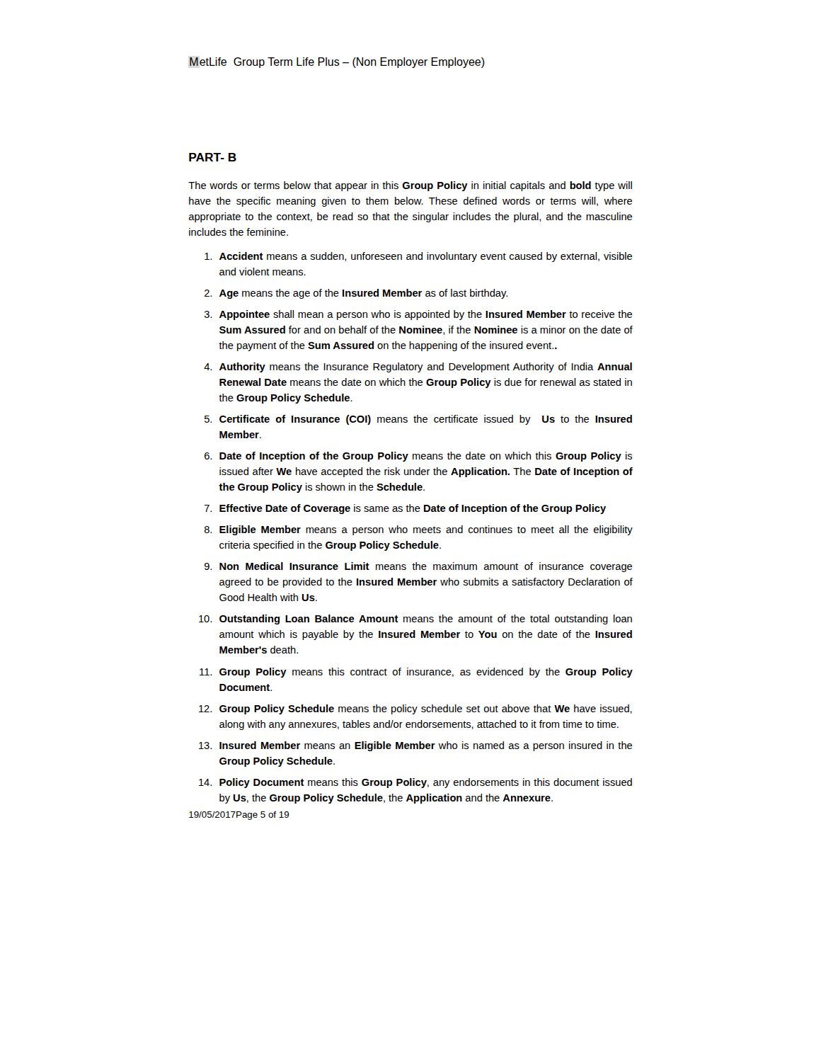MetLife Group Term Life Plus – (Non Employer Employee)
PART- B
The words or terms below that appear in this Group Policy in initial capitals and bold type will have the specific meaning given to them below. These defined words or terms will, where appropriate to the context, be read so that the singular includes the plural, and the masculine includes the feminine.
Accident means a sudden, unforeseen and involuntary event caused by external, visible and violent means.
Age means the age of the Insured Member as of last birthday.
Appointee shall mean a person who is appointed by the Insured Member to receive the Sum Assured for and on behalf of the Nominee, if the Nominee is a minor on the date of the payment of the Sum Assured on the happening of the insured event..
Authority means the Insurance Regulatory and Development Authority of India Annual Renewal Date means the date on which the Group Policy is due for renewal as stated in the Group Policy Schedule.
Certificate of Insurance (COI) means the certificate issued by Us to the Insured Member.
Date of Inception of the Group Policy means the date on which this Group Policy is issued after We have accepted the risk under the Application. The Date of Inception of the Group Policy is shown in the Schedule.
Effective Date of Coverage is same as the Date of Inception of the Group Policy
Eligible Member means a person who meets and continues to meet all the eligibility criteria specified in the Group Policy Schedule.
Non Medical Insurance Limit means the maximum amount of insurance coverage agreed to be provided to the Insured Member who submits a satisfactory Declaration of Good Health with Us.
Outstanding Loan Balance Amount means the amount of the total outstanding loan amount which is payable by the Insured Member to You on the date of the Insured Member's death.
Group Policy means this contract of insurance, as evidenced by the Group Policy Document.
Group Policy Schedule means the policy schedule set out above that We have issued, along with any annexures, tables and/or endorsements, attached to it from time to time.
Insured Member means an Eligible Member who is named as a person insured in the Group Policy Schedule.
Policy Document means this Group Policy, any endorsements in this document issued by Us, the Group Policy Schedule, the Application and the Annexure.
19/05/2017Page 5 of 19